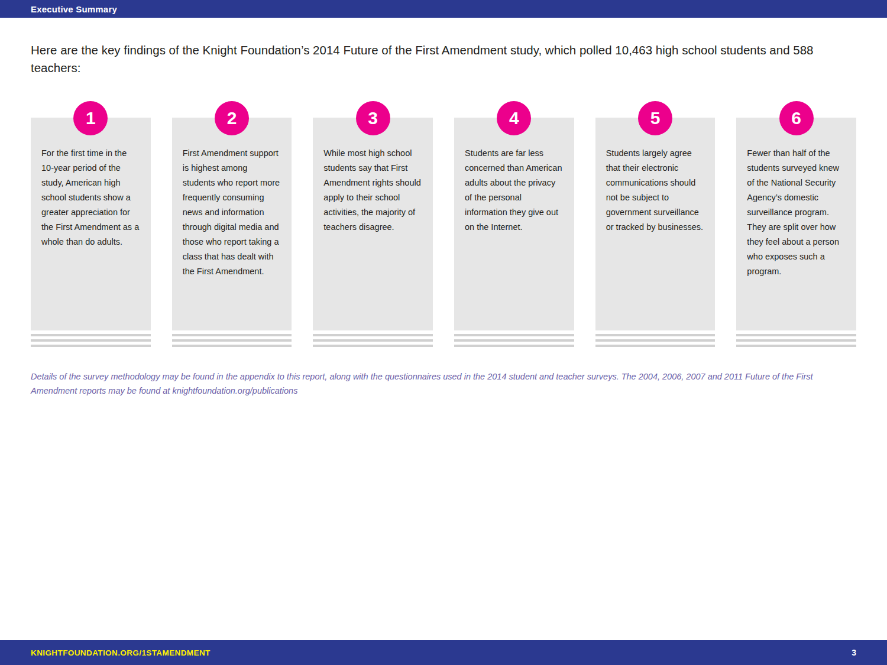Executive Summary
Here are the key findings of the Knight Foundation’s 2014 Future of the First Amendment study, which polled 10,463 high school students and 588 teachers:
1
For the first time in the 10-year period of the study, American high school students show a greater appreciation for the First Amendment as a whole than do adults.
2
First Amendment support is highest among students who report more frequently consuming news and information through digital media and those who report taking a class that has dealt with the First Amendment.
3
While most high school students say that First Amendment rights should apply to their school activities, the majority of teachers disagree.
4
Students are far less concerned than American adults about the privacy of the personal information they give out on the Internet.
5
Students largely agree that their electronic communications should not be subject to government surveillance or tracked by businesses.
6
Fewer than half of the students surveyed knew of the National Security Agency’s domestic surveillance program. They are split over how they feel about a person who exposes such a program.
Details of the survey methodology may be found in the appendix to this report, along with the questionnaires used in the 2014 student and teacher surveys. The 2004, 2006, 2007 and 2011 Future of the First Amendment reports may be found at knightfoundation.org/publications
KNIGHTFOUNDATION.ORG/1STAMENDMENT 3